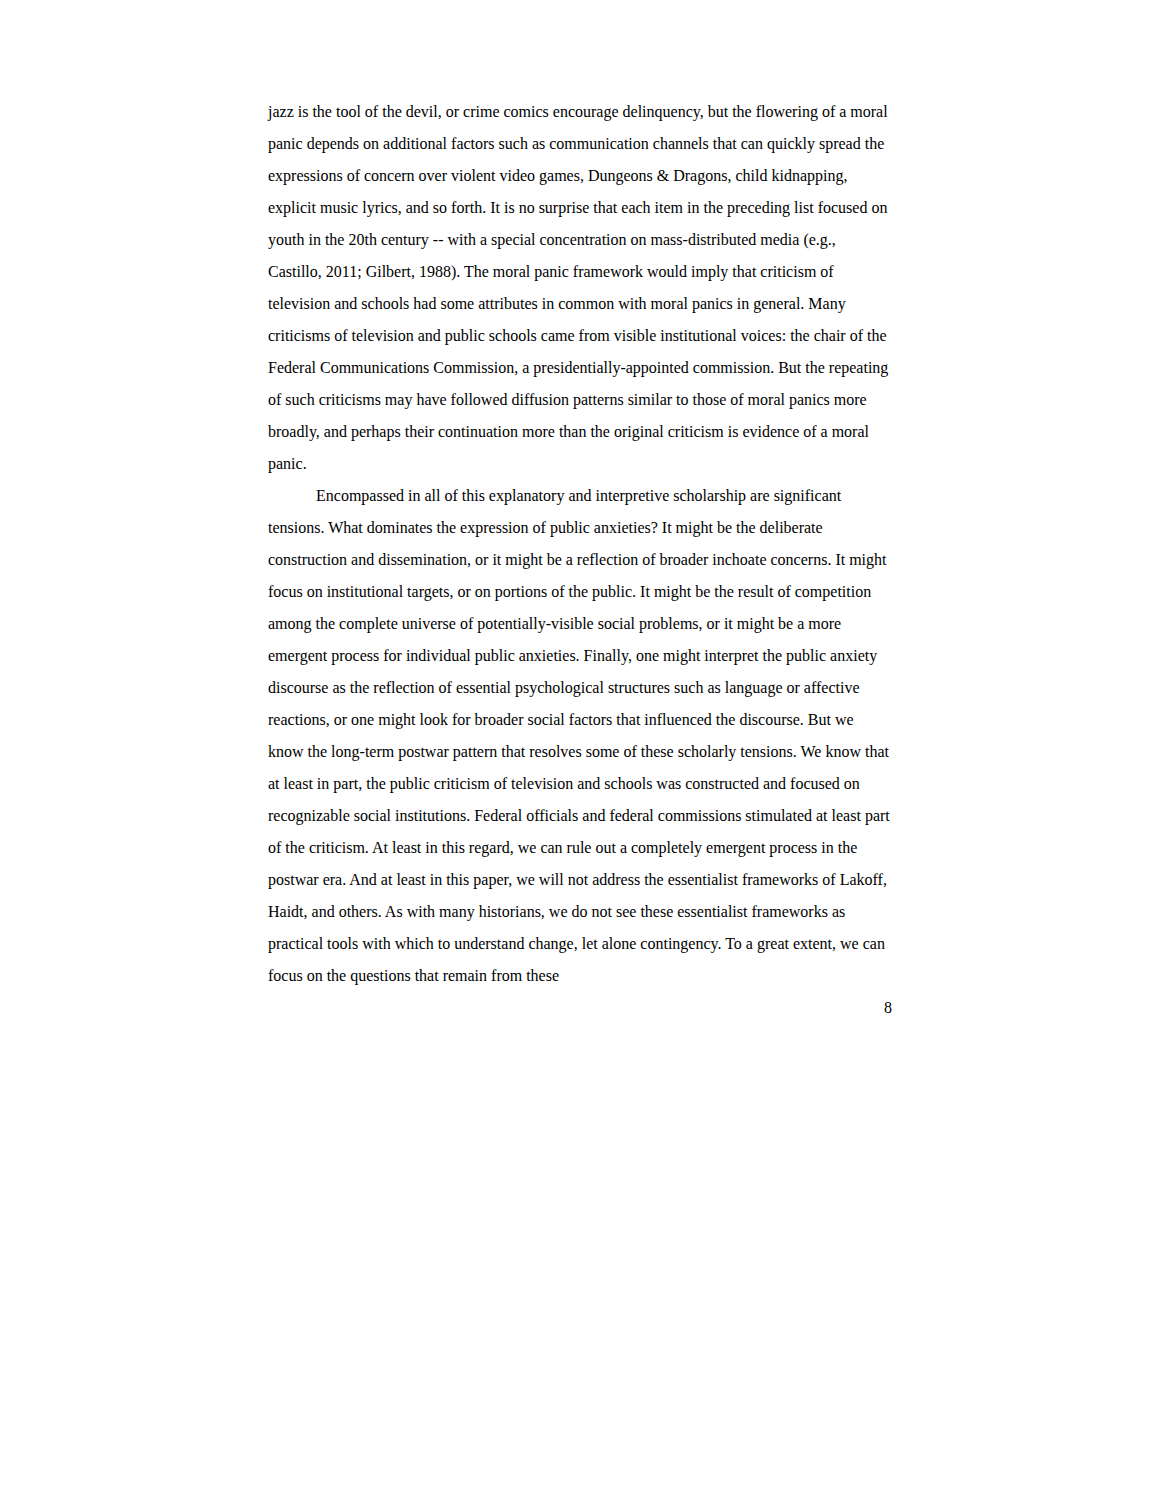jazz is the tool of the devil, or crime comics encourage delinquency, but the flowering of a moral panic depends on additional factors such as communication channels that can quickly spread the expressions of concern over violent video games, Dungeons & Dragons, child kidnapping, explicit music lyrics, and so forth. It is no surprise that each item in the preceding list focused on youth in the 20th century -- with a special concentration on mass-distributed media (e.g., Castillo, 2011; Gilbert, 1988). The moral panic framework would imply that criticism of television and schools had some attributes in common with moral panics in general. Many criticisms of television and public schools came from visible institutional voices: the chair of the Federal Communications Commission, a presidentially-appointed commission. But the repeating of such criticisms may have followed diffusion patterns similar to those of moral panics more broadly, and perhaps their continuation more than the original criticism is evidence of a moral panic.
Encompassed in all of this explanatory and interpretive scholarship are significant tensions. What dominates the expression of public anxieties? It might be the deliberate construction and dissemination, or it might be a reflection of broader inchoate concerns. It might focus on institutional targets, or on portions of the public. It might be the result of competition among the complete universe of potentially-visible social problems, or it might be a more emergent process for individual public anxieties. Finally, one might interpret the public anxiety discourse as the reflection of essential psychological structures such as language or affective reactions, or one might look for broader social factors that influenced the discourse. But we know the long-term postwar pattern that resolves some of these scholarly tensions. We know that at least in part, the public criticism of television and schools was constructed and focused on recognizable social institutions. Federal officials and federal commissions stimulated at least part of the criticism. At least in this regard, we can rule out a completely emergent process in the postwar era. And at least in this paper, we will not address the essentialist frameworks of Lakoff, Haidt, and others. As with many historians, we do not see these essentialist frameworks as practical tools with which to understand change, let alone contingency. To a great extent, we can focus on the questions that remain from these
8